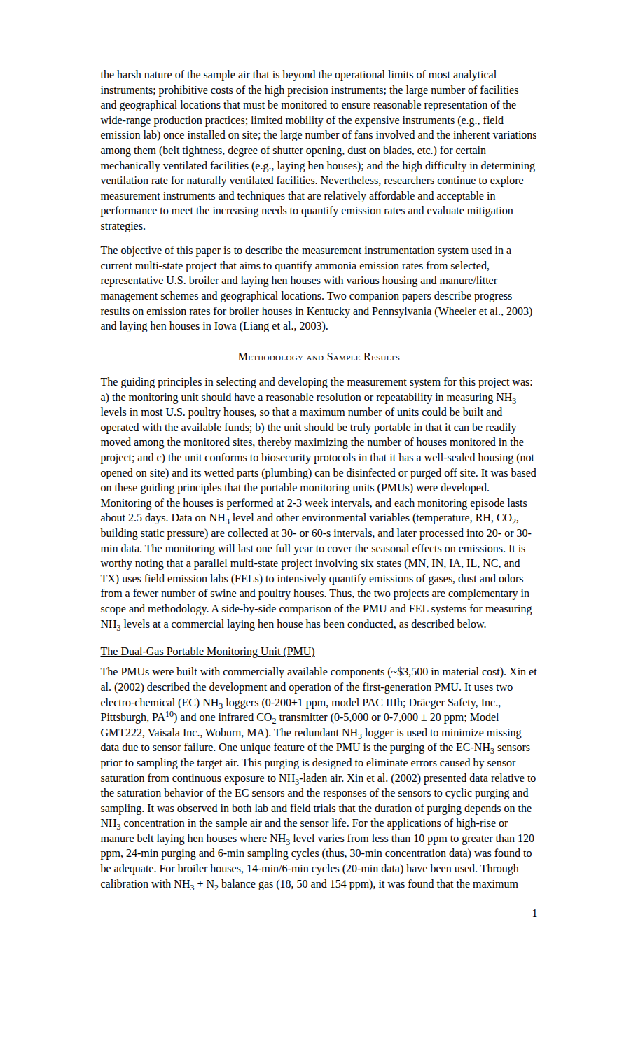the harsh nature of the sample air that is beyond the operational limits of most analytical instruments; prohibitive costs of the high precision instruments; the large number of facilities and geographical locations that must be monitored to ensure reasonable representation of the wide-range production practices; limited mobility of the expensive instruments (e.g., field emission lab) once installed on site; the large number of fans involved and the inherent variations among them (belt tightness, degree of shutter opening, dust on blades, etc.) for certain mechanically ventilated facilities (e.g., laying hen houses); and the high difficulty in determining ventilation rate for naturally ventilated facilities. Nevertheless, researchers continue to explore measurement instruments and techniques that are relatively affordable and acceptable in performance to meet the increasing needs to quantify emission rates and evaluate mitigation strategies.
The objective of this paper is to describe the measurement instrumentation system used in a current multi-state project that aims to quantify ammonia emission rates from selected, representative U.S. broiler and laying hen houses with various housing and manure/litter management schemes and geographical locations. Two companion papers describe progress results on emission rates for broiler houses in Kentucky and Pennsylvania (Wheeler et al., 2003) and laying hen houses in Iowa (Liang et al., 2003).
Methodology and Sample Results
The guiding principles in selecting and developing the measurement system for this project was: a) the monitoring unit should have a reasonable resolution or repeatability in measuring NH3 levels in most U.S. poultry houses, so that a maximum number of units could be built and operated with the available funds; b) the unit should be truly portable in that it can be readily moved among the monitored sites, thereby maximizing the number of houses monitored in the project; and c) the unit conforms to biosecurity protocols in that it has a well-sealed housing (not opened on site) and its wetted parts (plumbing) can be disinfected or purged off site. It was based on these guiding principles that the portable monitoring units (PMUs) were developed. Monitoring of the houses is performed at 2-3 week intervals, and each monitoring episode lasts about 2.5 days. Data on NH3 level and other environmental variables (temperature, RH, CO2, building static pressure) are collected at 30- or 60-s intervals, and later processed into 20- or 30-min data. The monitoring will last one full year to cover the seasonal effects on emissions. It is worthy noting that a parallel multi-state project involving six states (MN, IN, IA, IL, NC, and TX) uses field emission labs (FELs) to intensively quantify emissions of gases, dust and odors from a fewer number of swine and poultry houses. Thus, the two projects are complementary in scope and methodology. A side-by-side comparison of the PMU and FEL systems for measuring NH3 levels at a commercial laying hen house has been conducted, as described below.
The Dual-Gas Portable Monitoring Unit (PMU)
The PMUs were built with commercially available components (~$3,500 in material cost). Xin et al. (2002) described the development and operation of the first-generation PMU. It uses two electro-chemical (EC) NH3 loggers (0-200±1 ppm, model PAC IIIh; Dräeger Safety, Inc., Pittsburgh, PA10) and one infrared CO2 transmitter (0-5,000 or 0-7,000 ± 20 ppm; Model GMT222, Vaisala Inc., Woburn, MA). The redundant NH3 logger is used to minimize missing data due to sensor failure. One unique feature of the PMU is the purging of the EC-NH3 sensors prior to sampling the target air. This purging is designed to eliminate errors caused by sensor saturation from continuous exposure to NH3-laden air. Xin et al. (2002) presented data relative to the saturation behavior of the EC sensors and the responses of the sensors to cyclic purging and sampling. It was observed in both lab and field trials that the duration of purging depends on the NH3 concentration in the sample air and the sensor life. For the applications of high-rise or manure belt laying hen houses where NH3 level varies from less than 10 ppm to greater than 120 ppm, 24-min purging and 6-min sampling cycles (thus, 30-min concentration data) was found to be adequate. For broiler houses, 14-min/6-min cycles (20-min data) have been used. Through calibration with NH3 + N2 balance gas (18, 50 and 154 ppm), it was found that the maximum
1